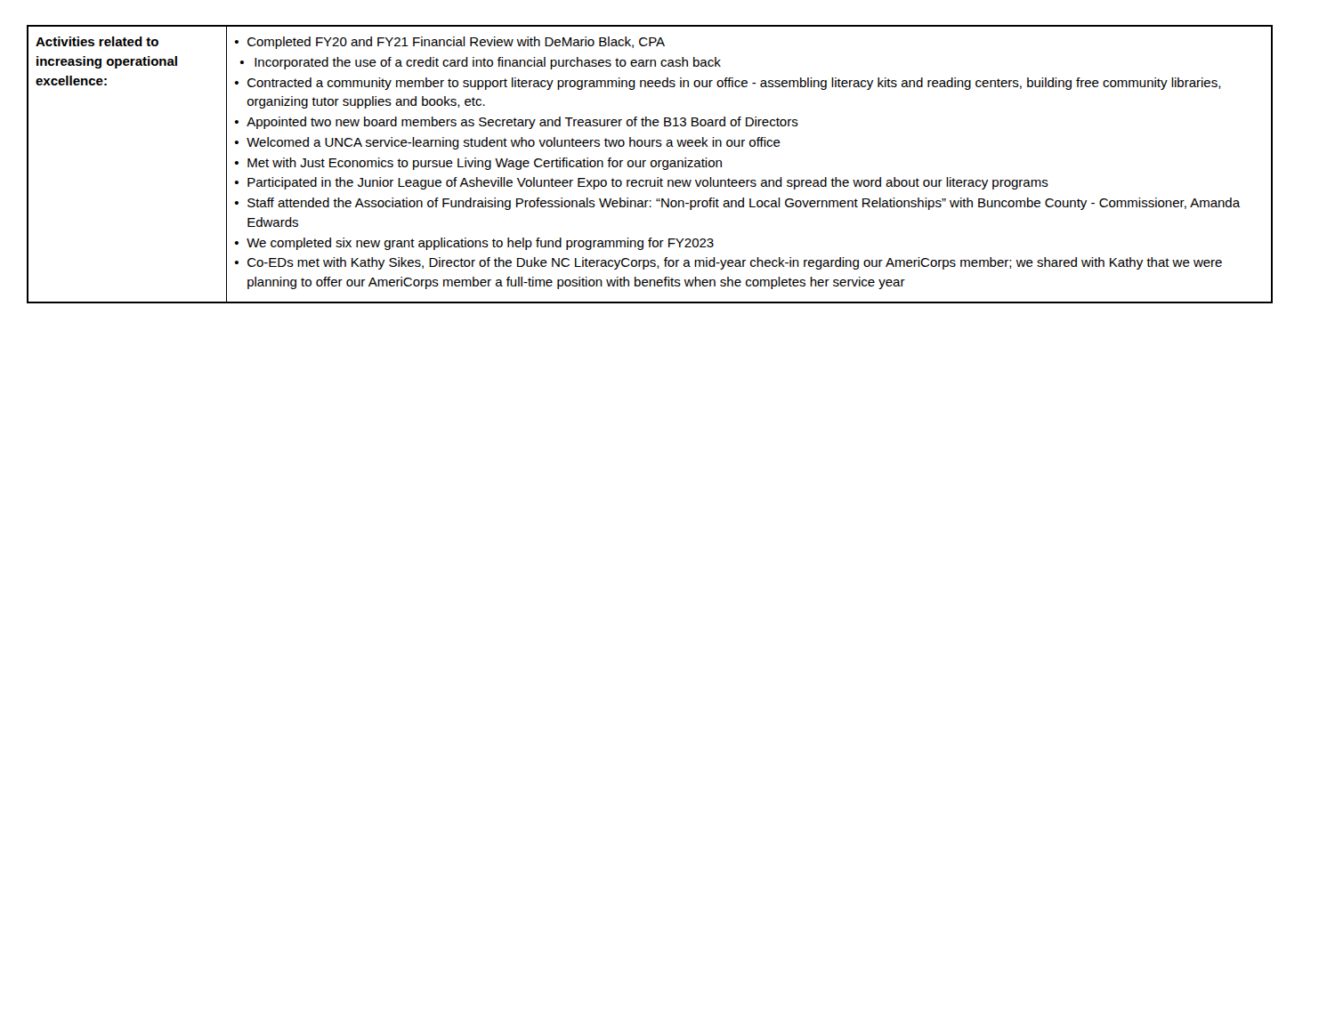| Activities related to increasing operational excellence: | Completed FY20 and FY21 Financial Review with DeMario Black, CPA Incorporated the use of a credit card into financial purchases to earn cash back Contracted a community member to support literacy programming needs in our office - assembling literacy kits and reading centers, building free community libraries, organizing tutor supplies and books, etc. Appointed two new board members as Secretary and Treasurer of the B13 Board of Directors Welcomed a UNCA service-learning student who volunteers two hours a week in our office Met with Just Economics to pursue Living Wage Certification for our organization Participated in the Junior League of Asheville Volunteer Expo to recruit new volunteers and spread the word about our literacy programs Staff attended the Association of Fundraising Professionals Webinar: “Non-profit and Local Government Relationships” with Buncombe County - Commissioner, Amanda Edwards We completed six new grant applications to help fund programming for FY2023 Co-EDs met with Kathy Sikes, Director of the Duke NC LiteracyCorps, for a mid-year check-in regarding our AmeriCorps member; we shared with Kathy that we were planning to offer our AmeriCorps member a full-time position with benefits when she completes her service year |